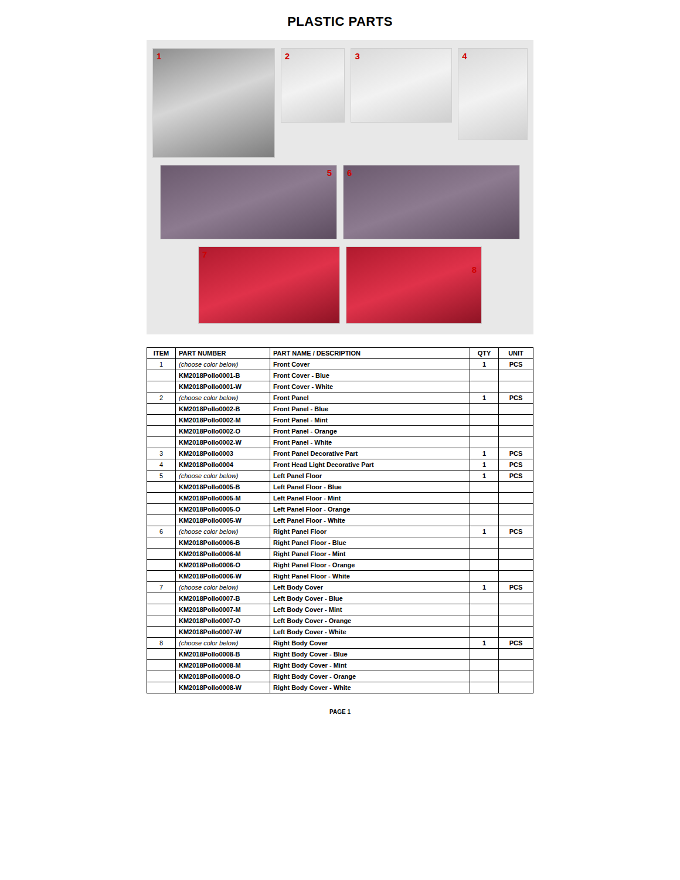PLASTIC PARTS
1
2
3
4
5
6
7
8
| ITEM | PART NUMBER | PART NAME / DESCRIPTION | QTY | UNIT |
| --- | --- | --- | --- | --- |
| 1 | (choose color below) | Front Cover | 1 | PCS |
| | KM2018Pollo0001-B | Front Cover - Blue | | |
| | KM2018Pollo0001-W | Front Cover - White | | |
| 2 | (choose color below) | Front Panel | 1 | PCS |
| | KM2018Pollo0002-B | Front Panel - Blue | | |
| | KM2018Pollo0002-M | Front Panel - Mint | | |
| | KM2018Pollo0002-O | Front Panel - Orange | | |
| | KM2018Pollo0002-W | Front Panel - White | | |
| 3 | KM2018Pollo0003 | Front Panel Decorative Part | 1 | PCS |
| 4 | KM2018Pollo0004 | Front Head Light Decorative Part | 1 | PCS |
| 5 | (choose color below) | Left Panel Floor | 1 | PCS |
| | KM2018Pollo0005-B | Left Panel Floor - Blue | | |
| | KM2018Pollo0005-M | Left Panel Floor - Mint | | |
| | KM2018Pollo0005-O | Left Panel Floor - Orange | | |
| | KM2018Pollo0005-W | Left Panel Floor - White | | |
| 6 | (choose color below) | Right Panel Floor | 1 | PCS |
| | KM2018Pollo0006-B | Right Panel Floor - Blue | | |
| | KM2018Pollo0006-M | Right Panel Floor - Mint | | |
| | KM2018Pollo0006-O | Right Panel Floor - Orange | | |
| | KM2018Pollo0006-W | Right Panel Floor - White | | |
| 7 | (choose color below) | Left Body Cover | 1 | PCS |
| | KM2018Pollo0007-B | Left Body Cover - Blue | | |
| | KM2018Pollo0007-M | Left Body Cover - Mint | | |
| | KM2018Pollo0007-O | Left Body Cover - Orange | | |
| | KM2018Pollo0007-W | Left Body Cover - White | | |
| 8 | (choose color below) | Right Body Cover | 1 | PCS |
| | KM2018Pollo0008-B | Right Body Cover - Blue | | |
| | KM2018Pollo0008-M | Right Body Cover - Mint | | |
| | KM2018Pollo0008-O | Right Body Cover - Orange | | |
| | KM2018Pollo0008-W | Right Body Cover - White | | |
PAGE 1